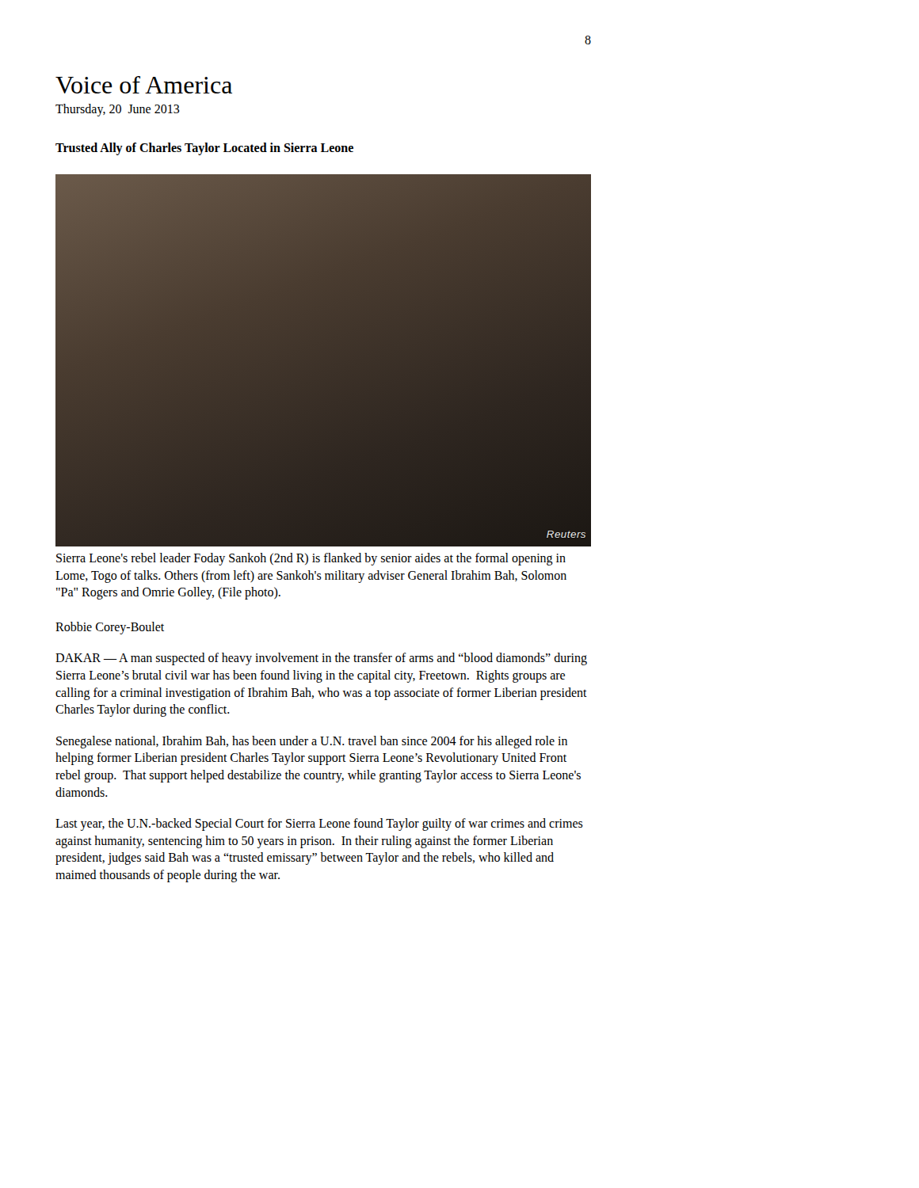8
Voice of America
Thursday, 20 June 2013
Trusted Ally of Charles Taylor Located in Sierra Leone
Reuters
Sierra Leone's rebel leader Foday Sankoh (2nd R) is flanked by senior aides at the formal opening in Lome, Togo of talks. Others (from left) are Sankoh's military adviser General Ibrahim Bah, Solomon "Pa" Rogers and Omrie Golley, (File photo).
Robbie Corey-Boulet
DAKAR — A man suspected of heavy involvement in the transfer of arms and “blood diamonds” during Sierra Leone’s brutal civil war has been found living in the capital city, Freetown. Rights groups are calling for a criminal investigation of Ibrahim Bah, who was a top associate of former Liberian president Charles Taylor during the conflict.
Senegalese national, Ibrahim Bah, has been under a U.N. travel ban since 2004 for his alleged role in helping former Liberian president Charles Taylor support Sierra Leone’s Revolutionary United Front rebel group. That support helped destabilize the country, while granting Taylor access to Sierra Leone's diamonds.
Last year, the U.N.-backed Special Court for Sierra Leone found Taylor guilty of war crimes and crimes against humanity, sentencing him to 50 years in prison. In their ruling against the former Liberian president, judges said Bah was a “trusted emissary” between Taylor and the rebels, who killed and maimed thousands of people during the war.